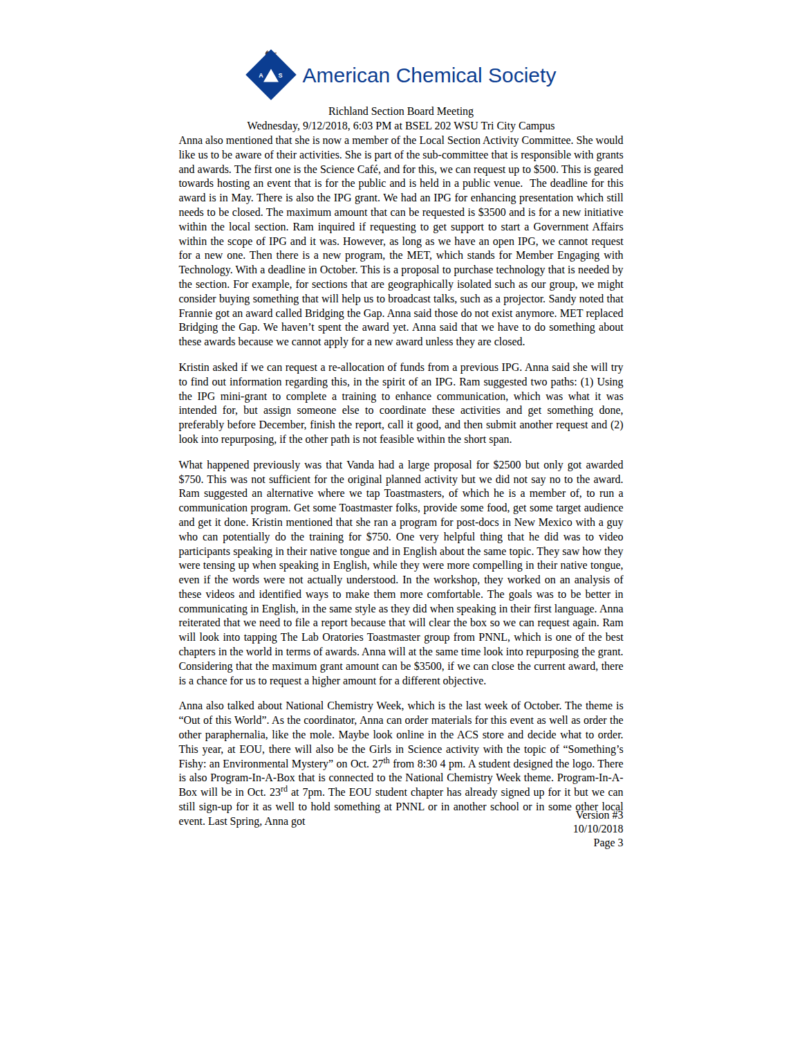🦅
A S
American Chemical Society
Richland Section Board Meeting
Wednesday, 9/12/2018, 6:03 PM at BSEL 202 WSU Tri City Campus
Anna also mentioned that she is now a member of the Local Section Activity Committee. She would like us to be aware of their activities. She is part of the sub-committee that is responsible with grants and awards. The first one is the Science Café, and for this, we can request up to $500. This is geared towards hosting an event that is for the public and is held in a public venue. The deadline for this award is in May. There is also the IPG grant. We had an IPG for enhancing presentation which still needs to be closed. The maximum amount that can be requested is $3500 and is for a new initiative within the local section. Ram inquired if requesting to get support to start a Government Affairs within the scope of IPG and it was. However, as long as we have an open IPG, we cannot request for a new one. Then there is a new program, the MET, which stands for Member Engaging with Technology. With a deadline in October. This is a proposal to purchase technology that is needed by the section. For example, for sections that are geographically isolated such as our group, we might consider buying something that will help us to broadcast talks, such as a projector. Sandy noted that Frannie got an award called Bridging the Gap. Anna said those do not exist anymore. MET replaced Bridging the Gap. We haven’t spent the award yet. Anna said that we have to do something about these awards because we cannot apply for a new award unless they are closed.
Kristin asked if we can request a re-allocation of funds from a previous IPG. Anna said she will try to find out information regarding this, in the spirit of an IPG. Ram suggested two paths: (1) Using the IPG mini-grant to complete a training to enhance communication, which was what it was intended for, but assign someone else to coordinate these activities and get something done, preferably before December, finish the report, call it good, and then submit another request and (2) look into repurposing, if the other path is not feasible within the short span.
What happened previously was that Vanda had a large proposal for $2500 but only got awarded $750. This was not sufficient for the original planned activity but we did not say no to the award. Ram suggested an alternative where we tap Toastmasters, of which he is a member of, to run a communication program. Get some Toastmaster folks, provide some food, get some target audience and get it done. Kristin mentioned that she ran a program for post-docs in New Mexico with a guy who can potentially do the training for $750. One very helpful thing that he did was to video participants speaking in their native tongue and in English about the same topic. They saw how they were tensing up when speaking in English, while they were more compelling in their native tongue, even if the words were not actually understood. In the workshop, they worked on an analysis of these videos and identified ways to make them more comfortable. The goals was to be better in communicating in English, in the same style as they did when speaking in their first language. Anna reiterated that we need to file a report because that will clear the box so we can request again. Ram will look into tapping The Lab Oratories Toastmaster group from PNNL, which is one of the best chapters in the world in terms of awards. Anna will at the same time look into repurposing the grant. Considering that the maximum grant amount can be $3500, if we can close the current award, there is a chance for us to request a higher amount for a different objective.
Anna also talked about National Chemistry Week, which is the last week of October. The theme is “Out of this World”. As the coordinator, Anna can order materials for this event as well as order the other paraphernalia, like the mole. Maybe look online in the ACS store and decide what to order. This year, at EOU, there will also be the Girls in Science activity with the topic of “Something’s Fishy: an Environmental Mystery” on Oct. 27th from 8:30 4 pm. A student designed the logo. There is also Program-In-A-Box that is connected to the National Chemistry Week theme. Program-In-A-Box will be in Oct. 23rd at 7pm. The EOU student chapter has already signed up for it but we can still sign-up for it as well to hold something at PNNL or in another school or in some other local event. Last Spring, Anna got
Version #3
10/10/2018
Page 3